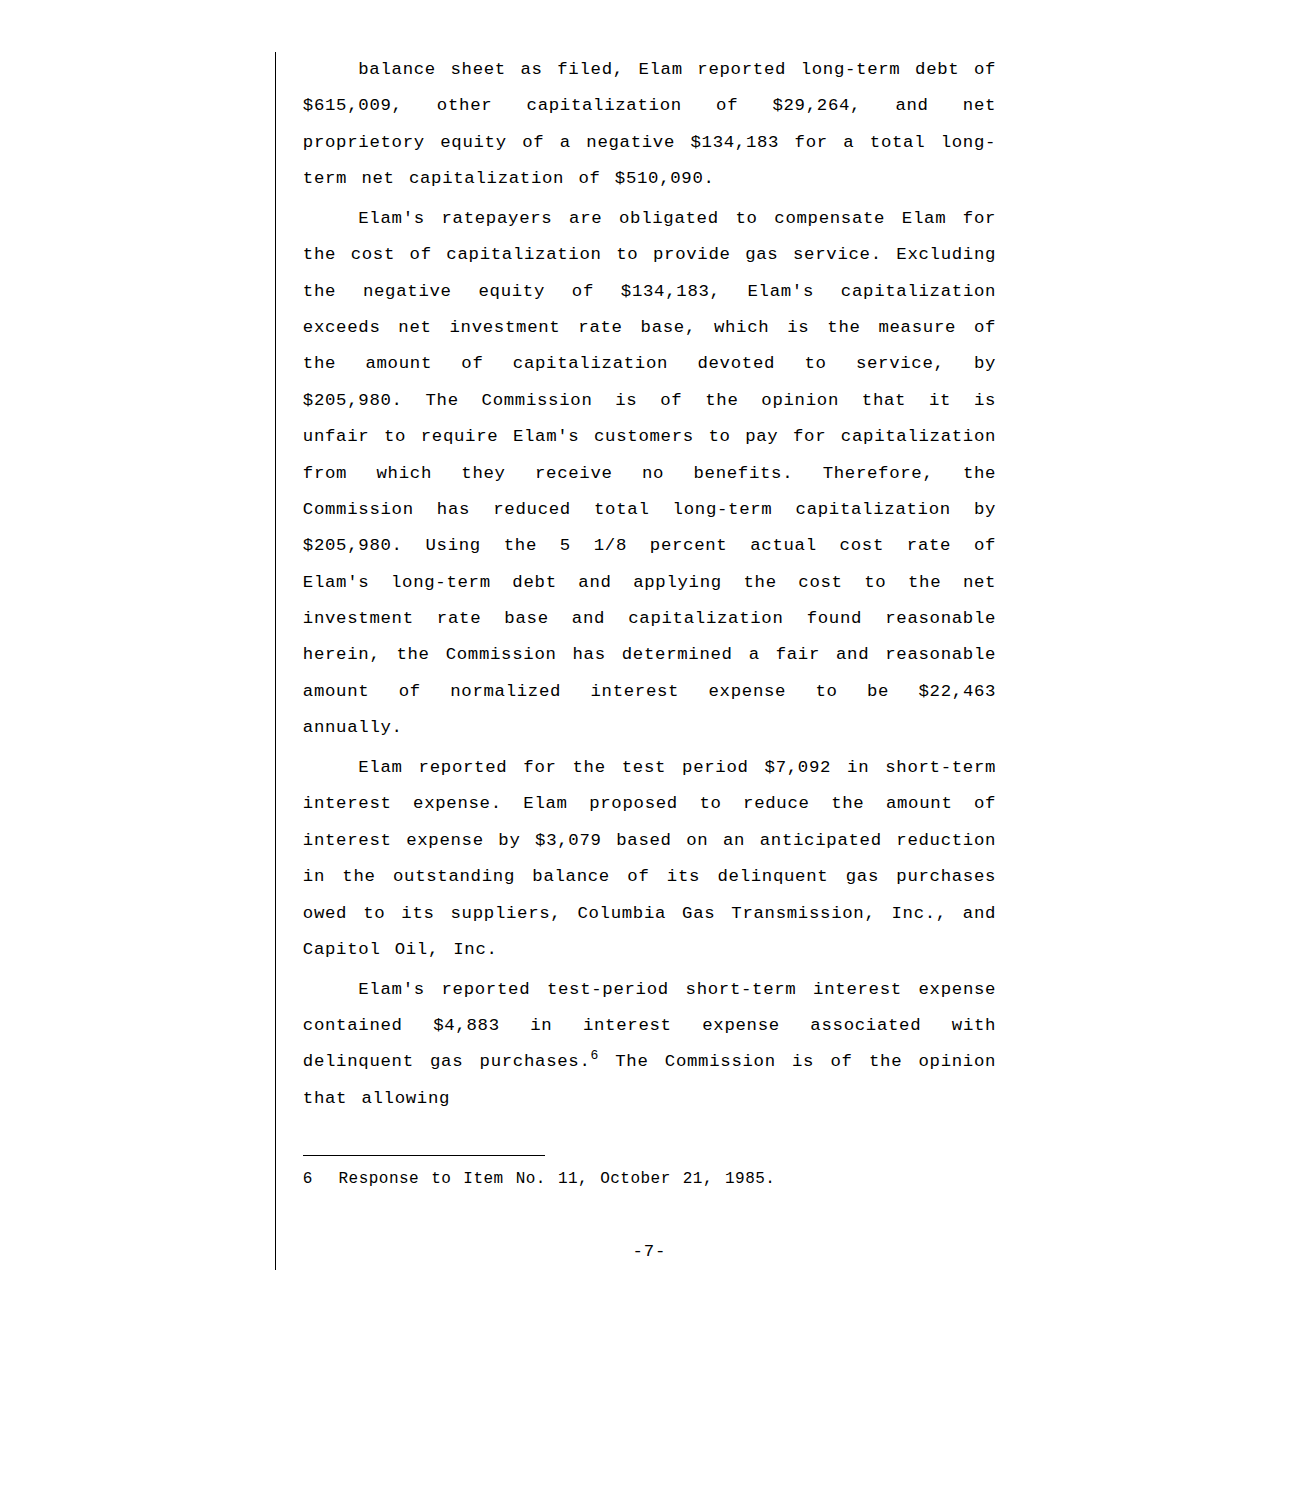balance sheet as filed, Elam reported long-term debt of $615,009, other capitalization of $29,264, and net proprietory equity of a negative $134,183 for a total long-term net capitalization of $510,090.
Elam's ratepayers are obligated to compensate Elam for the cost of capitalization to provide gas service. Excluding the negative equity of $134,183, Elam's capitalization exceeds net investment rate base, which is the measure of the amount of capitalization devoted to service, by $205,980. The Commission is of the opinion that it is unfair to require Elam's customers to pay for capitalization from which they receive no benefits. Therefore, the Commission has reduced total long-term capitalization by $205,980. Using the 5 1/8 percent actual cost rate of Elam's long-term debt and applying the cost to the net investment rate base and capitalization found reasonable herein, the Commission has determined a fair and reasonable amount of normalized interest expense to be $22,463 annually.
Elam reported for the test period $7,092 in short-term interest expense. Elam proposed to reduce the amount of interest expense by $3,079 based on an anticipated reduction in the outstanding balance of its delinquent gas purchases owed to its suppliers, Columbia Gas Transmission, Inc., and Capitol Oil, Inc.
Elam's reported test-period short-term interest expense contained $4,883 in interest expense associated with delinquent gas purchases.6 The Commission is of the opinion that allowing
6 Response to Item No. 11, October 21, 1985.
-7-